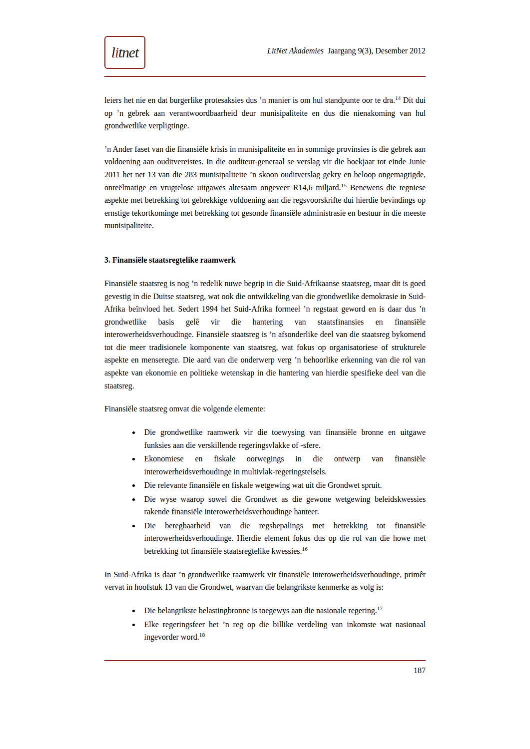litnet
LitNet Akademies Jaargang 9(3), Desember 2012
leiers het nie en dat burgerlike protesaksies dus ’n manier is om hul standpunte oor te dra.14 Dit dui op ’n gebrek aan verantwoordbaarheid deur munisipaliteite en dus die nienakoming van hul grondwetlike verpligtinge.
’n Ander faset van die finansiële krisis in munisipaliteite en in sommige provinsies is die gebrek aan voldoening aan ouditvereistes. In die ouditeur-generaal se verslag vir die boekjaar tot einde Junie 2011 het net 13 van die 283 munisipaliteite ’n skoon ouditverslag gekry en beloop ongemagtigde, onreëlmatige en vrugtelose uitgawes altesaam ongeveer R14,6 miljard.15 Benewens die tegniese aspekte met betrekking tot gebrekkige voldoening aan die regsvoorskrifte dui hierdie bevindings op ernstige tekortkominge met betrekking tot gesonde finansiële administrasie en bestuur in die meeste munisipaliteite.
3. Finansiële staatsregtelike raamwerk
Finansiële staatsreg is nog ’n redelik nuwe begrip in die Suid-Afrikaanse staatsreg, maar dit is goed gevestig in die Duitse staatsreg, wat ook die ontwikkeling van die grondwetlike demokrasie in Suid-Afrika beïnvloed het. Sedert 1994 het Suid-Afrika formeel ’n regstaat geword en is daar dus ’n grondwetlike basis gelê vir die hantering van staatsfinansies en finansiële interowerheidsverhoudinge. Finansiële staatsreg is ’n afsonderlike deel van die staatsreg bykomend tot die meer tradisionele komponente van staatsreg, wat fokus op organisatoriese of strukturele aspekte en menseregte. Die aard van die onderwerp verg ’n behoorlike erkenning van die rol van aspekte van ekonomie en politieke wetenskap in die hantering van hierdie spesifieke deel van die staatsreg.
Finansiële staatsreg omvat die volgende elemente:
Die grondwetlike raamwerk vir die toewysing van finansiële bronne en uitgawe funksies aan die verskillende regeringsvlakke of -sfere.
Ekonomiese en fiskale oorwegings in die ontwerp van finansiële interowerheidsverhoudinge in multivlak-regeringstelsels.
Die relevante finansiële en fiskale wetgewing wat uit die Grondwet spruit.
Die wyse waarop sowel die Grondwet as die gewone wetgewing beleidskwessies rakende finansiële interowerheidsverhoudinge hanteer.
Die beregbaarheid van die regsbepalings met betrekking tot finansiële interowerheidsverhoudinge. Hierdie element fokus dus op die rol van die howe met betrekking tot finansiële staatsregtelike kwessies.16
In Suid-Afrika is daar ’n grondwetlike raamwerk vir finansiële interowerheidsverhoudinge, primêr vervat in hoofstuk 13 van die Grondwet, waarvan die belangrikste kenmerke as volg is:
Die belangrikste belastingbronne is toegewys aan die nasionale regering.17
Elke regeringsfeer het ’n reg op die billike verdeling van inkomste wat nasionaal ingevorder word.18
187